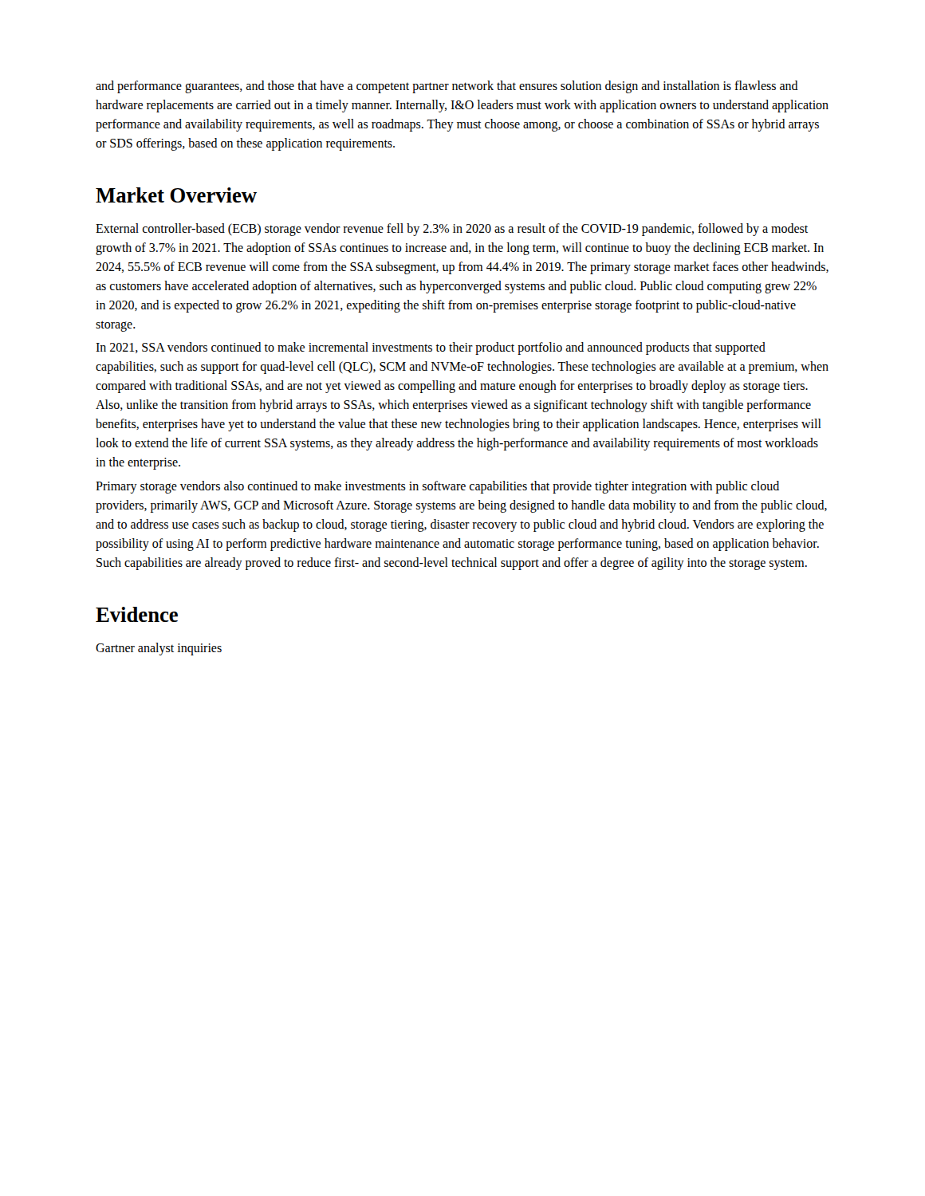and performance guarantees, and those that have a competent partner network that ensures solution design and installation is flawless and hardware replacements are carried out in a timely manner. Internally, I&O leaders must work with application owners to understand application performance and availability requirements, as well as roadmaps. They must choose among, or choose a combination of SSAs or hybrid arrays or SDS offerings, based on these application requirements.
Market Overview
External controller-based (ECB) storage vendor revenue fell by 2.3% in 2020 as a result of the COVID-19 pandemic, followed by a modest growth of 3.7% in 2021. The adoption of SSAs continues to increase and, in the long term, will continue to buoy the declining ECB market. In 2024, 55.5% of ECB revenue will come from the SSA subsegment, up from 44.4% in 2019. The primary storage market faces other headwinds, as customers have accelerated adoption of alternatives, such as hyperconverged systems and public cloud. Public cloud computing grew 22% in 2020, and is expected to grow 26.2% in 2021, expediting the shift from on-premises enterprise storage footprint to public-cloud-native storage.
In 2021, SSA vendors continued to make incremental investments to their product portfolio and announced products that supported capabilities, such as support for quad-level cell (QLC), SCM and NVMe-oF technologies. These technologies are available at a premium, when compared with traditional SSAs, and are not yet viewed as compelling and mature enough for enterprises to broadly deploy as storage tiers. Also, unlike the transition from hybrid arrays to SSAs, which enterprises viewed as a significant technology shift with tangible performance benefits, enterprises have yet to understand the value that these new technologies bring to their application landscapes. Hence, enterprises will look to extend the life of current SSA systems, as they already address the high-performance and availability requirements of most workloads in the enterprise.
Primary storage vendors also continued to make investments in software capabilities that provide tighter integration with public cloud providers, primarily AWS, GCP and Microsoft Azure. Storage systems are being designed to handle data mobility to and from the public cloud, and to address use cases such as backup to cloud, storage tiering, disaster recovery to public cloud and hybrid cloud. Vendors are exploring the possibility of using AI to perform predictive hardware maintenance and automatic storage performance tuning, based on application behavior. Such capabilities are already proved to reduce first- and second-level technical support and offer a degree of agility into the storage system.
Evidence
Gartner analyst inquiries